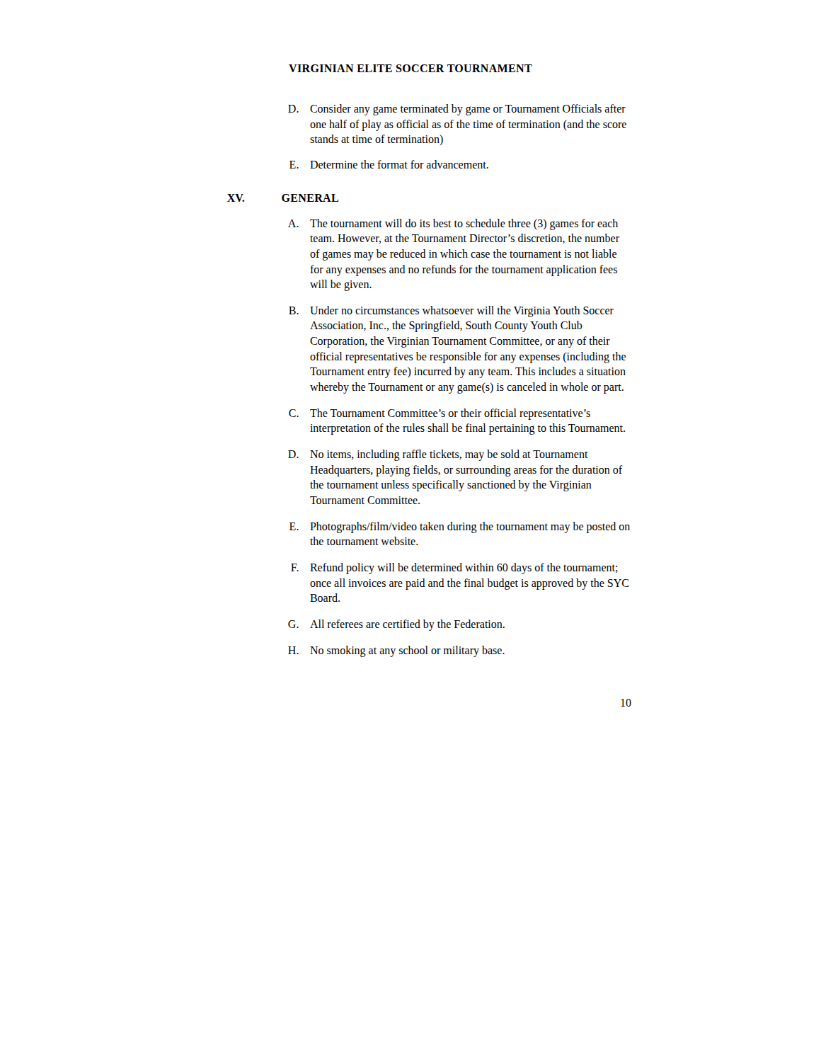VIRGINIAN ELITE SOCCER TOURNAMENT
Consider any game terminated by game or Tournament Officials after one half of play as official as of the time of termination (and the score stands at time of termination)
Determine the format for advancement.
XV. GENERAL
The tournament will do its best to schedule three (3) games for each team. However, at the Tournament Director’s discretion, the number of games may be reduced in which case the tournament is not liable for any expenses and no refunds for the tournament application fees will be given.
Under no circumstances whatsoever will the Virginia Youth Soccer Association, Inc., the Springfield, South County Youth Club Corporation, the Virginian Tournament Committee, or any of their official representatives be responsible for any expenses (including the Tournament entry fee) incurred by any team. This includes a situation whereby the Tournament or any game(s) is canceled in whole or part.
The Tournament Committee’s or their official representative’s interpretation of the rules shall be final pertaining to this Tournament.
No items, including raffle tickets, may be sold at Tournament Headquarters, playing fields, or surrounding areas for the duration of the tournament unless specifically sanctioned by the Virginian Tournament Committee.
Photographs/film/video taken during the tournament may be posted on the tournament website.
Refund policy will be determined within 60 days of the tournament; once all invoices are paid and the final budget is approved by the SYC Board.
All referees are certified by the Federation.
No smoking at any school or military base.
10